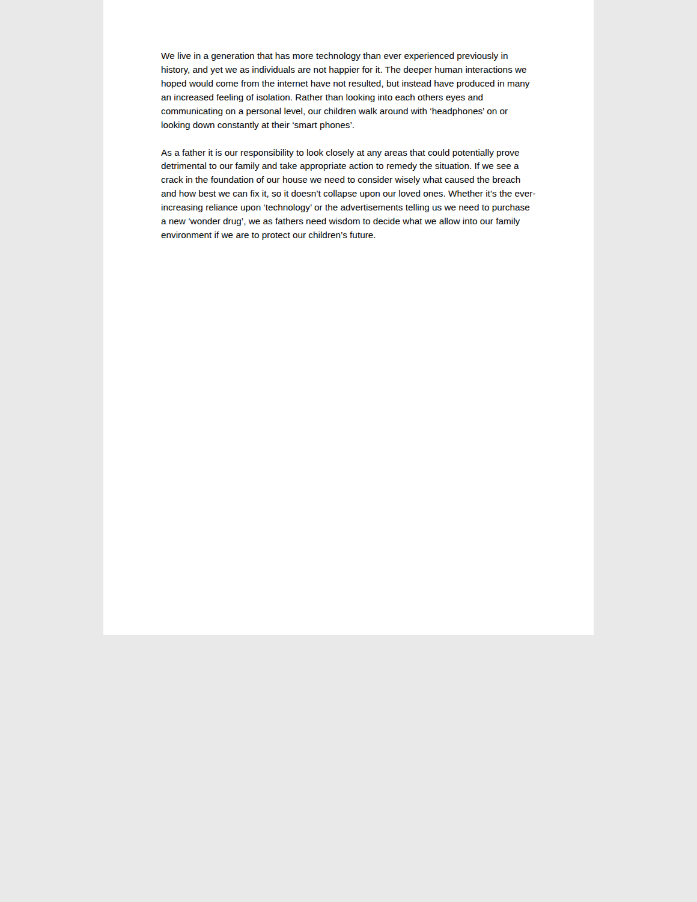We live in a generation that has more technology than ever experienced previously in history, and yet we as individuals are not happier for it. The deeper human interactions we hoped would come from the internet have not resulted, but instead have produced in many an increased feeling of isolation. Rather than looking into each others eyes and communicating on a personal level, our children walk around with ‘headphones’ on or looking down constantly at their ‘smart phones’.
As a father it is our responsibility to look closely at any areas that could potentially prove detrimental to our family and take appropriate action to remedy the situation. If we see a crack in the foundation of our house we need to consider wisely what caused the breach and how best we can fix it, so it doesn’t collapse upon our loved ones. Whether it’s the ever-increasing reliance upon ‘technology’ or the advertisements telling us we need to purchase a new ‘wonder drug’, we as fathers need wisdom to decide what we allow into our family environment if we are to protect our children’s future.